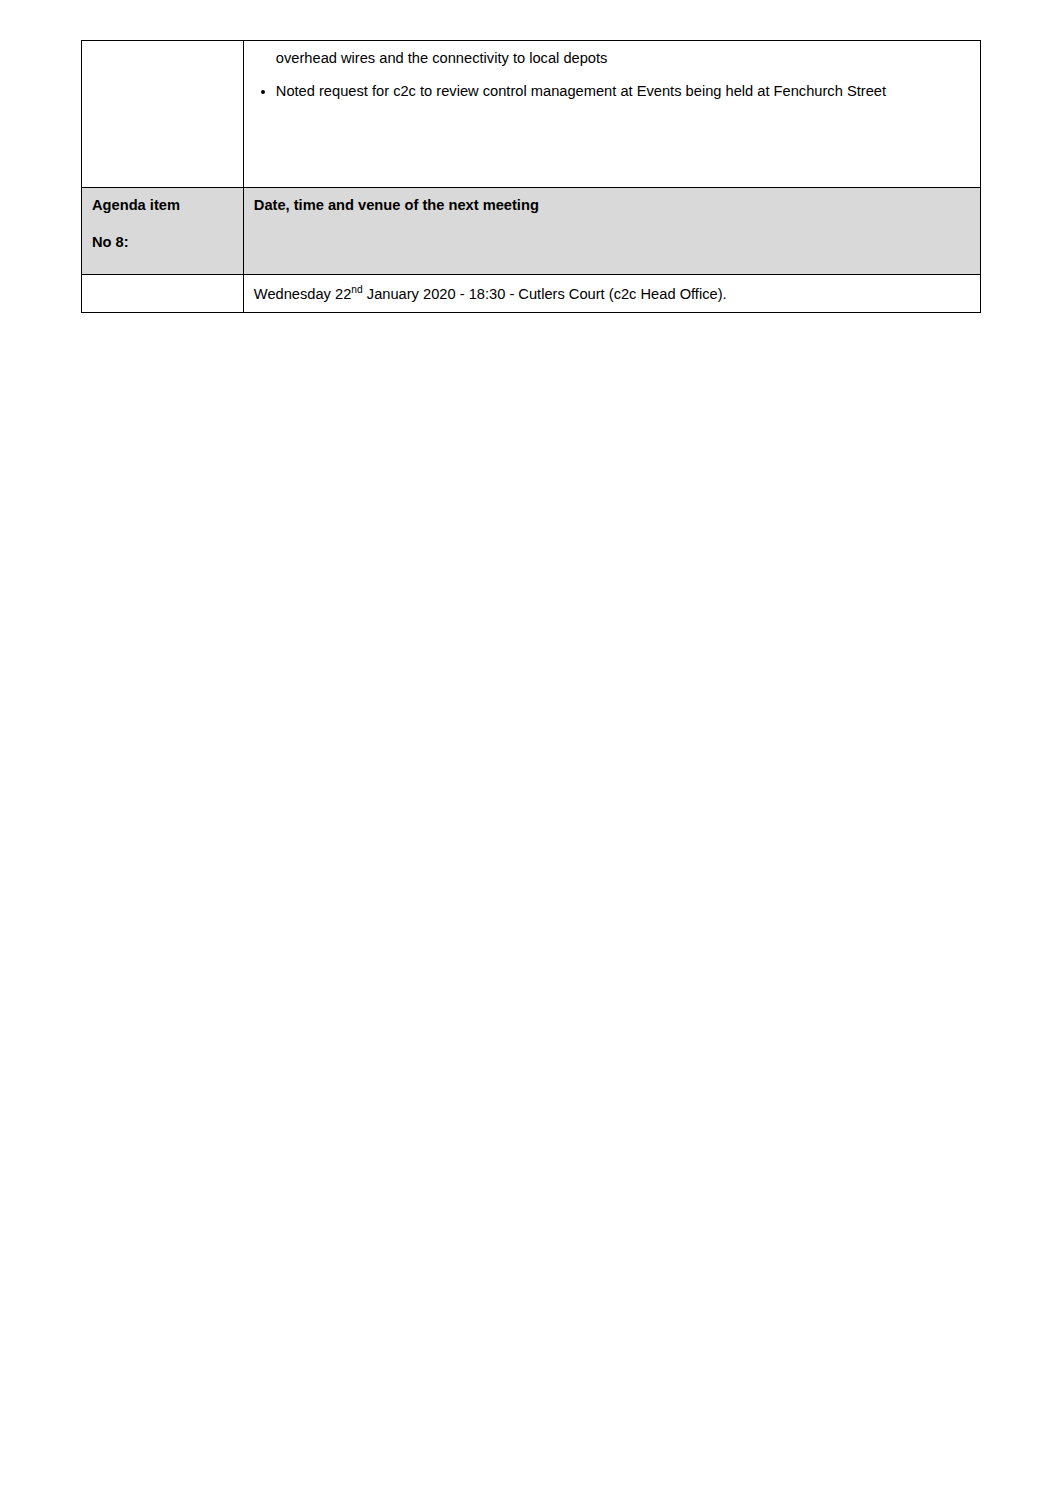| | overhead wires and the connectivity to local depots Noted request for c2c to review control management at Events being held at Fenchurch Street |
| Agenda item No 8: | Date, time and venue of the next meeting |
| | Wednesday 22 nd January 2020 - 18:30 - Cutlers Court (c2c Head Office). |